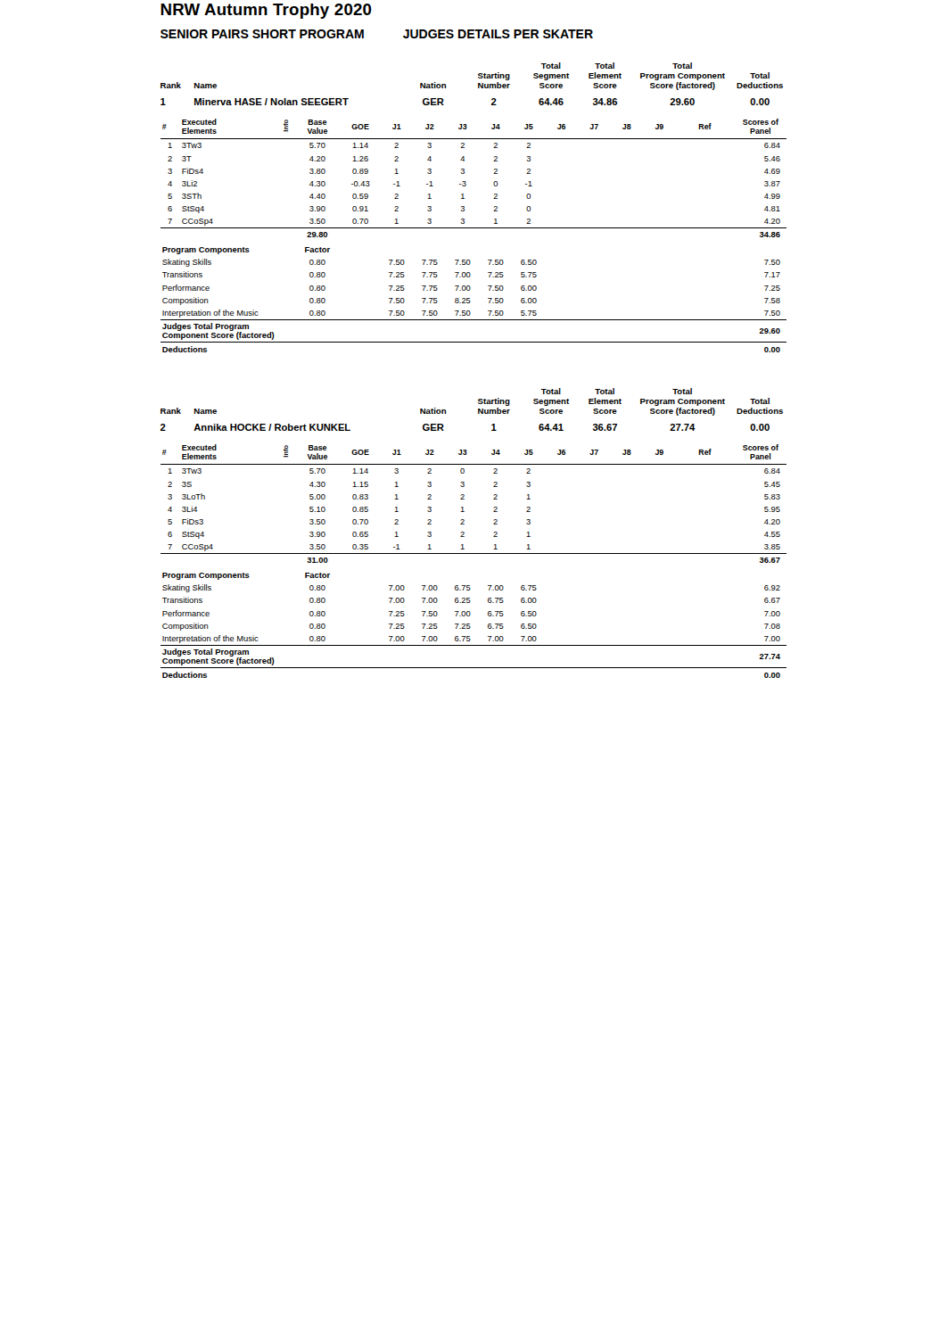NRW Autumn Trophy 2020
SENIOR PAIRS SHORT PROGRAMJUDGES DETAILS PER SKATER
| Rank | Name | Nation | Starting Number | Total Segment Score | Total Element Score | Total Program Component Score (factored) | Total Deductions |
| --- | --- | --- | --- | --- | --- | --- | --- |
| 1 | Minerva HASE / Nolan SEEGERT | GER | 2 | 64.46 | 34.86 | 29.60 | 0.00 |
| # | Executed Elements | Info | Base Value | GOE | J1 | J2 | J3 | J4 | J5 | J6 | J7 | J8 | J9 | Ref | Scores of Panel |
| --- | --- | --- | --- | --- | --- | --- | --- | --- | --- | --- | --- | --- | --- | --- | --- |
| 1 | 3Tw3 | | 5.70 | 1.14 | 2 | 3 | 2 | 2 | 2 | | | | | | 6.84 |
| 2 | 3T | | 4.20 | 1.26 | 2 | 4 | 4 | 2 | 3 | | | | | | 5.46 |
| 3 | FiDs4 | | 3.80 | 0.89 | 1 | 3 | 3 | 2 | 2 | | | | | | 4.69 |
| 4 | 3Li2 | | 4.30 | -0.43 | -1 | -1 | -3 | 0 | -1 | | | | | | 3.87 |
| 5 | 3STh | | 4.40 | 0.59 | 2 | 1 | 1 | 2 | 0 | | | | | | 4.99 |
| 6 | StSq4 | | 3.90 | 0.91 | 2 | 3 | 3 | 2 | 0 | | | | | | 4.81 |
| 7 | CCoSp4 | | 3.50 | 0.70 | 1 | 3 | 3 | 1 | 2 | | | | | | 4.20 |
| | | | 29.80 | | | | | | | | | | | | 34.86 |
| Program Components | Factor | | | | | | | | | | | | |
| Skating Skills | 0.80 | | 7.50 | 7.75 | 7.50 | 7.50 | 6.50 | | | | | | 7.50 |
| Transitions | 0.80 | | 7.25 | 7.75 | 7.00 | 7.25 | 5.75 | | | | | | 7.17 |
| Performance | 0.80 | | 7.25 | 7.75 | 7.00 | 7.50 | 6.00 | | | | | | 7.25 |
| Composition | 0.80 | | 7.50 | 7.75 | 8.25 | 7.50 | 6.00 | | | | | | 7.58 |
| Interpretation of the Music | 0.80 | | 7.50 | 7.50 | 7.50 | 7.50 | 5.75 | | | | | | 7.50 |
| Judges Total Program Component Score (factored) | | | | | | | | | | | | | 29.60 |
| Deductions | | | | | | | | | | | | | 0.00 |
| Rank | Name | Nation | Starting Number | Total Segment Score | Total Element Score | Total Program Component Score (factored) | Total Deductions |
| --- | --- | --- | --- | --- | --- | --- | --- |
| 2 | Annika HOCKE / Robert KUNKEL | GER | 1 | 64.41 | 36.67 | 27.74 | 0.00 |
| # | Executed Elements | Info | Base Value | GOE | J1 | J2 | J3 | J4 | J5 | J6 | J7 | J8 | J9 | Ref | Scores of Panel |
| --- | --- | --- | --- | --- | --- | --- | --- | --- | --- | --- | --- | --- | --- | --- | --- |
| 1 | 3Tw3 | | 5.70 | 1.14 | 3 | 2 | 0 | 2 | 2 | | | | | | 6.84 |
| 2 | 3S | | 4.30 | 1.15 | 1 | 3 | 3 | 2 | 3 | | | | | | 5.45 |
| 3 | 3LoTh | | 5.00 | 0.83 | 1 | 2 | 2 | 2 | 1 | | | | | | 5.83 |
| 4 | 3Li4 | | 5.10 | 0.85 | 1 | 3 | 1 | 2 | 2 | | | | | | 5.95 |
| 5 | FiDs3 | | 3.50 | 0.70 | 2 | 2 | 2 | 2 | 3 | | | | | | 4.20 |
| 6 | StSq4 | | 3.90 | 0.65 | 1 | 3 | 2 | 2 | 1 | | | | | | 4.55 |
| 7 | CCoSp4 | | 3.50 | 0.35 | -1 | 1 | 1 | 1 | 1 | | | | | | 3.85 |
| | | | 31.00 | | | | | | | | | | | | 36.67 |
| Program Components | Factor | | | | | | | | | | | | |
| Skating Skills | 0.80 | | 7.00 | 7.00 | 6.75 | 7.00 | 6.75 | | | | | | 6.92 |
| Transitions | 0.80 | | 7.00 | 7.00 | 6.25 | 6.75 | 6.00 | | | | | | 6.67 |
| Performance | 0.80 | | 7.25 | 7.50 | 7.00 | 6.75 | 6.50 | | | | | | 7.00 |
| Composition | 0.80 | | 7.25 | 7.25 | 7.25 | 6.75 | 6.50 | | | | | | 7.08 |
| Interpretation of the Music | 0.80 | | 7.00 | 7.00 | 6.75 | 7.00 | 7.00 | | | | | | 7.00 |
| Judges Total Program Component Score (factored) | | | | | | | | | | | | | 27.74 |
| Deductions | | | | | | | | | | | | | 0.00 |